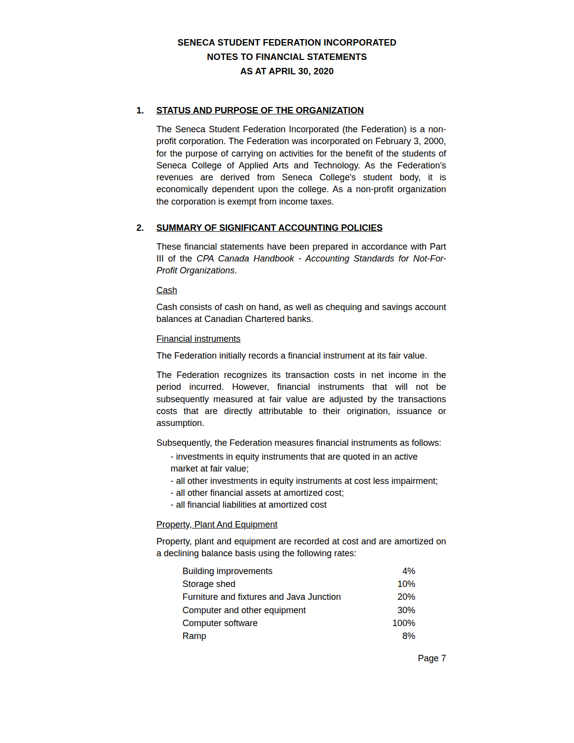SENECA STUDENT FEDERATION INCORPORATED
NOTES TO FINANCIAL STATEMENTS
AS AT APRIL 30, 2020
STATUS AND PURPOSE OF THE ORGANIZATION
The Seneca Student Federation Incorporated (the Federation) is a non-profit corporation. The Federation was incorporated on February 3, 2000, for the purpose of carrying on activities for the benefit of the students of Seneca College of Applied Arts and Technology. As the Federation's revenues are derived from Seneca College's student body, it is economically dependent upon the college. As a non-profit organization the corporation is exempt from income taxes.
SUMMARY OF SIGNIFICANT ACCOUNTING POLICIES
These financial statements have been prepared in accordance with Part III of the CPA Canada Handbook - Accounting Standards for Not-For-Profit Organizations.
Cash
Cash consists of cash on hand, as well as chequing and savings account balances at Canadian Chartered banks.
Financial instruments
The Federation initially records a financial instrument at its fair value.
The Federation recognizes its transaction costs in net income in the period incurred. However, financial instruments that will not be subsequently measured at fair value are adjusted by the transactions costs that are directly attributable to their origination, issuance or assumption.
Subsequently, the Federation measures financial instruments as follows:
- investments in equity instruments that are quoted in an active market at fair value;
- all other investments in equity instruments at cost less impairment;
- all other financial assets at amortized cost;
- all financial liabilities at amortized cost
Property, Plant And Equipment
Property, plant and equipment are recorded at cost and are amortized on a declining balance basis using the following rates:
| Building improvements | 4% |
| Storage shed | 10% |
| Furniture and fixtures and Java Junction | 20% |
| Computer and other equipment | 30% |
| Computer software | 100% |
| Ramp | 8% |
Page 7